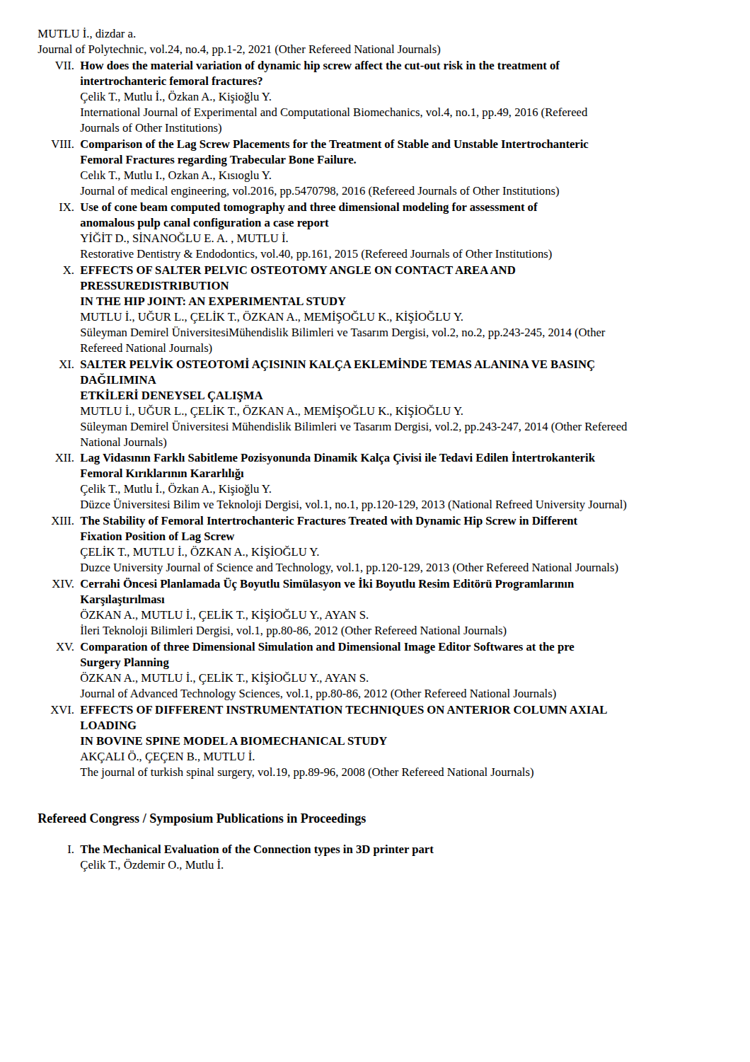MUTLU İ., dizdar a. Journal of Polytechnic, vol.24, no.4, pp.1-2, 2021 (Other Refereed National Journals)
VII. How does the material variation of dynamic hip screw affect the cut-out risk in the treatment of intertrochanteric femoral fractures? Çelik T., Mutlu İ., Özkan A., Kişioğlu Y. International Journal of Experimental and Computational Biomechanics, vol.4, no.1, pp.49, 2016 (Refereed Journals of Other Institutions)
VIII. Comparison of the Lag Screw Placements for the Treatment of Stable and Unstable Intertrochanteric Femoral Fractures regarding Trabecular Bone Failure. Celık T., Mutlu I., Ozkan A., Kısıoglu Y. Journal of medical engineering, vol.2016, pp.5470798, 2016 (Refereed Journals of Other Institutions)
IX. Use of cone beam computed tomography and three dimensional modeling for assessment of anomalous pulp canal configuration a case report YİĞİT D., SİNANOĞLU E. A. , MUTLU İ. Restorative Dentistry & Endodontics, vol.40, pp.161, 2015 (Refereed Journals of Other Institutions)
X. EFFECTS OF SALTER PELVIC OSTEOTOMY ANGLE ON CONTACT AREA AND PRESSUREDISTRIBUTION IN THE HIP JOINT: AN EXPERIMENTAL STUDY MUTLU İ., UĞUR L., ÇELİK T., ÖZKAN A., MEMİŞOĞLU K., KİŞİOĞLU Y. Süleyman Demirel ÜniversitesiMühendislik Bilimleri ve Tasarım Dergisi, vol.2, no.2, pp.243-245, 2014 (Other Refereed National Journals)
XI. SALTER PELVİK OSTEOTOMİ AÇISININ KALÇA EKLEMİNDE TEMAS ALANINA VE BASINÇ DAĞILIMINA ETKİLERİ DENEYSEL ÇALIŞMA MUTLU İ., UĞUR L., ÇELİK T., ÖZKAN A., MEMİŞOĞLU K., KİŞİOĞLU Y. Süleyman Demirel Üniversitesi Mühendislik Bilimleri ve Tasarım Dergisi, vol.2, pp.243-247, 2014 (Other Refereed National Journals)
XII. Lag Vidasının Farklı Sabitleme Pozisyonunda Dinamik Kalça Çivisi ile Tedavi Edilen İntertrokanterik Femoral Kırıklarının Kararlılığı Çelik T., Mutlu İ., Özkan A., Kişioğlu Y. Düzce Üniversitesi Bilim ve Teknoloji Dergisi, vol.1, no.1, pp.120-129, 2013 (National Refreed University Journal)
XIII. The Stability of Femoral Intertrochanteric Fractures Treated with Dynamic Hip Screw in Different Fixation Position of Lag Screw ÇELİK T., MUTLU İ., ÖZKAN A., KİŞİOĞLU Y. Duzce University Journal of Science and Technology, vol.1, pp.120-129, 2013 (Other Refereed National Journals)
XIV. Cerrahi Öncesi Planlamada Üç Boyutlu Simülasyon ve İki Boyutlu Resim Editörü Programlarının Karşılaştırılması ÖZKAN A., MUTLU İ., ÇELİK T., KİŞİOĞLU Y., AYAN S. İleri Teknoloji Bilimleri Dergisi, vol.1, pp.80-86, 2012 (Other Refereed National Journals)
XV. Comparation of three Dimensional Simulation and Dimensional Image Editor Softwares at the pre Surgery Planning ÖZKAN A., MUTLU İ., ÇELİK T., KİŞİOĞLU Y., AYAN S. Journal of Advanced Technology Sciences, vol.1, pp.80-86, 2012 (Other Refereed National Journals)
XVI. EFFECTS OF DIFFERENT INSTRUMENTATION TECHNIQUES ON ANTERIOR COLUMN AXIAL LOADING IN BOVINE SPINE MODEL A BIOMECHANICAL STUDY AKÇALI Ö., ÇEÇEN B., MUTLU İ. The journal of turkish spinal surgery, vol.19, pp.89-96, 2008 (Other Refereed National Journals)
Refereed Congress / Symposium Publications in Proceedings
I. The Mechanical Evaluation of the Connection types in 3D printer part Çelik T., Özdemir O., Mutlu İ.